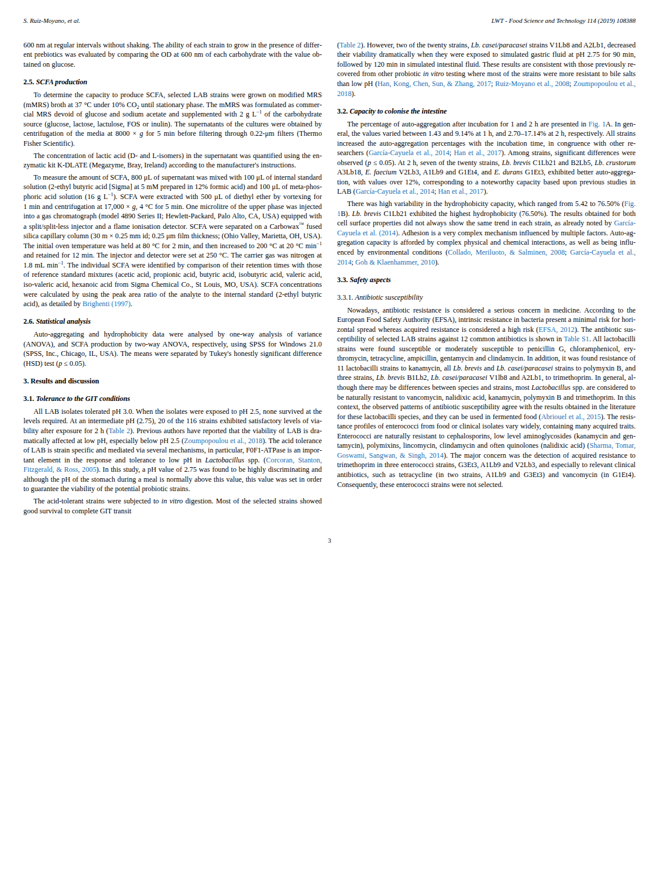S. Ruiz-Moyano, et al.
LWT - Food Science and Technology 114 (2019) 108388
600 nm at regular intervals without shaking. The ability of each strain to grow in the presence of different prebiotics was evaluated by comparing the OD at 600 nm of each carbohydrate with the value obtained on glucose.
2.5. SCFA production
To determine the capacity to produce SCFA, selected LAB strains were grown on modified MRS (mMRS) broth at 37 °C under 10% CO2 until stationary phase. The mMRS was formulated as commercial MRS devoid of glucose and sodium acetate and supplemented with 2 g L−1 of the carbohydrate source (glucose, lactose, lactulose, FOS or inulin). The supernatants of the cultures were obtained by centrifugation of the media at 8000 × g for 5 min before filtering through 0.22-μm filters (Thermo Fisher Scientific).
The concentration of lactic acid (D- and L-isomers) in the supernatant was quantified using the enzymatic kit K-DLATE (Megazyme, Bray, Ireland) according to the manufacturer's instructions.
To measure the amount of SCFA, 800 μL of supernatant was mixed with 100 μL of internal standard solution (2-ethyl butyric acid [Sigma] at 5 mM prepared in 12% formic acid) and 100 μL of meta-phosphoric acid solution (16 g L−1). SCFA were extracted with 500 μL of diethyl ether by vortexing for 1 min and centrifugation at 17,000 × g, 4 °C for 5 min. One microlitre of the upper phase was injected into a gas chromatograph (model 4890 Series II; Hewlett-Packard, Palo Alto, CA, USA) equipped with a split/split-less injector and a flame ionisation detector. SCFA were separated on a Carbowax™ fused silica capillary column (30 m × 0.25 mm id; 0.25 μm film thickness; (Ohio Valley, Marietta, OH, USA). The initial oven temperature was held at 80 °C for 2 min, and then increased to 200 °C at 20 °C min−1 and retained for 12 min. The injector and detector were set at 250 °C. The carrier gas was nitrogen at 1.8 mL min−1. The individual SCFA were identified by comparison of their retention times with those of reference standard mixtures (acetic acid, propionic acid, butyric acid, isobutyric acid, valeric acid, iso-valeric acid, hexanoic acid from Sigma Chemical Co., St Louis, MO, USA). SCFA concentrations were calculated by using the peak area ratio of the analyte to the internal standard (2-ethyl butyric acid), as detailed by Brighenti (1997).
2.6. Statistical analysis
Auto-aggregating and hydrophobicity data were analysed by one-way analysis of variance (ANOVA), and SCFA production by two-way ANOVA, respectively, using SPSS for Windows 21.0 (SPSS, Inc., Chicago, IL, USA). The means were separated by Tukey's honestly significant difference (HSD) test (p ≤ 0.05).
3. Results and discussion
3.1. Tolerance to the GIT conditions
All LAB isolates tolerated pH 3.0. When the isolates were exposed to pH 2.5, none survived at the levels required. At an intermediate pH (2.75), 20 of the 116 strains exhibited satisfactory levels of viability after exposure for 2 h (Table 2). Previous authors have reported that the viability of LAB is dramatically affected at low pH, especially below pH 2.5 (Zoumpopoulou et al., 2018). The acid tolerance of LAB is strain specific and mediated via several mechanisms, in particular, F0F1-ATPase is an important element in the response and tolerance to low pH in Lactobacillus spp. (Corcoran, Stanton, Fitzgerald, & Ross, 2005). In this study, a pH value of 2.75 was found to be highly discriminating and although the pH of the stomach during a meal is normally above this value, this value was set in order to guarantee the viability of the potential probiotic strains.
The acid-tolerant strains were subjected to in vitro digestion. Most of the selected strains showed good survival to complete GIT transit
(Table 2). However, two of the twenty strains, Lb. casei/paracasei strains V1Lb8 and A2Lb1, decreased their viability dramatically when they were exposed to simulated gastric fluid at pH 2.75 for 90 min, followed by 120 min in simulated intestinal fluid. These results are consistent with those previously recovered from other probiotic in vitro testing where most of the strains were more resistant to bile salts than low pH (Han, Kong, Chen, Sun, & Zhang, 2017; Ruiz-Moyano et al., 2008; Zoumpopoulou et al., 2018).
3.2. Capacity to colonise the intestine
The percentage of auto-aggregation after incubation for 1 and 2 h are presented in Fig. 1 A. In general, the values varied between 1.43 and 9.14% at 1 h, and 2.70–17.14% at 2 h, respectively. All strains increased the auto-aggregation percentages with the incubation time, in congruence with other researchers (García-Cayuela et al., 2014; Han et al., 2017). Among strains, significant differences were observed (p ≤ 0.05). At 2 h, seven of the twenty strains, Lb. brevis C1Lb21 and B2Lb5, Lb. crustorum A3Lb18, E. faecium V2Lb3, A1Lb9 and G1Et4, and E. durans G1Et3, exhibited better auto-aggregation, with values over 12%, corresponding to a noteworthy capacity based upon previous studies in LAB (García-Cayuela et al., 2014; Han et al., 2017).
There was high variability in the hydrophobicity capacity, which ranged from 5.42 to 76.50% (Fig. 1 B). Lb. brevis C1Lb21 exhibited the highest hydrophobicity (76.50%). The results obtained for both cell surface properties did not always show the same trend in each strain, as already noted by García-Cayuela et al. (2014). Adhesion is a very complex mechanism influenced by multiple factors. Auto-aggregation capacity is afforded by complex physical and chemical interactions, as well as being influenced by environmental conditions (Collado, Meriluoto, & Salminen, 2008; García-Cayuela et al., 2014; Goh & Klaenhammer, 2010).
3.3. Safety aspects
3.3.1. Antibiotic susceptibility
Nowadays, antibiotic resistance is considered a serious concern in medicine. According to the European Food Safety Authority (EFSA), intrinsic resistance in bacteria present a minimal risk for horizontal spread whereas acquired resistance is considered a high risk (EFSA, 2012). The antibiotic susceptibility of selected LAB strains against 12 common antibiotics is shown in Table S1. All lactobacilli strains were found susceptible or moderately susceptible to penicillin G, chloramphenicol, erythromycin, tetracycline, ampicillin, gentamycin and clindamycin. In addition, it was found resistance of 11 lactobacilli strains to kanamycin, all Lb. brevis and Lb. casei/paracasei strains to polymyxin B, and three strains, Lb. brevis B1Lb2, Lb. casei/paracasei V1lb8 and A2Lb1, to trimethoprim. In general, although there may be differences between species and strains, most Lactobacillus spp. are considered to be naturally resistant to vancomycin, nalidixic acid, kanamycin, polymyxin B and trimethoprim. In this context, the observed patterns of antibiotic susceptibility agree with the results obtained in the literature for these lactobacilli species, and they can be used in fermented food (Abriouel et al., 2015). The resistance profiles of enterococci from food or clinical isolates vary widely, containing many acquired traits. Enterococci are naturally resistant to cephalosporins, low level aminoglycosides (kanamycin and gentamycin), polymixins, lincomycin, clindamycin and often quinolones (nalidixic acid) (Sharma, Tomar, Goswami, Sangwan, & Singh, 2014). The major concern was the detection of acquired resistance to trimethoprim in three enterococci strains, G3Et3, A1Lb9 and V2Lb3, and especially to relevant clinical antibiotics, such as tetracycline (in two strains, A1Lb9 and G3Et3) and vancomycin (in G1Et4). Consequently, these enterococci strains were not selected.
3